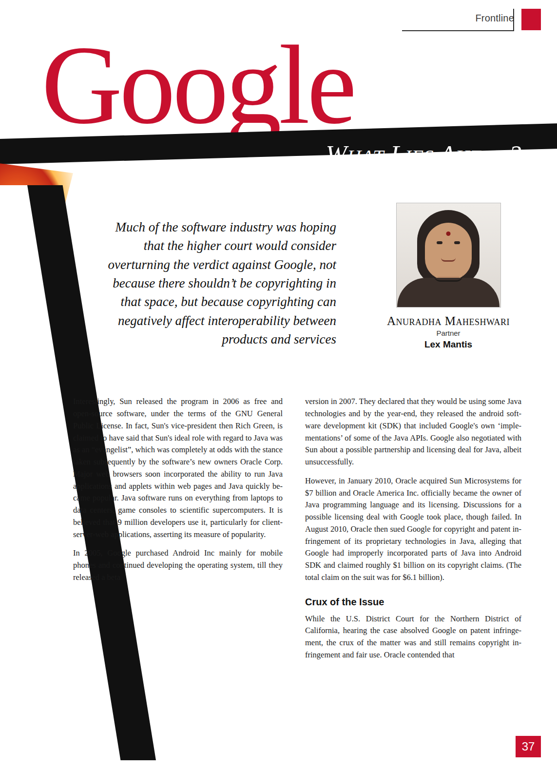Frontline
Google
WHAT LIES AHEAD?
Much of the software industry was hoping that the higher court would consider overturning the verdict against Google, not because there shouldn’t be copyrighting in that space, but because copyrighting can negatively affect interoperability between products and services
Anuradha Maheshwari
Partner
Lex Mantis
Interestingly, Sun released the program in 2006 as free and open-source software, under the terms of the GNU General Public License. In fact, Sun's vice-president then Rich Green, is claimed to have said that Sun's ideal role with regard to Java was as an “evangelist”, which was completely at odds with the stance taken subsequently by the software’s new owners Oracle Corp. Major web browsers soon incorporated the ability to run Java applications and applets within web pages and Java quickly became popular. Java software runs on everything from laptops to data centers, game consoles to scientific supercomputers. It is believed that 9 million developers use it, particularly for client-server-web applications, asserting its measure of popularity.
In 2005, Google purchased Android Inc mainly for mobile phones and continued developing the operating system, till they released a beta
version in 2007. They declared that they would be using some Java technologies and by the year-end, they released the android software development kit (SDK) that included Google's own ‘implementations’ of some of the Java APIs. Google also negotiated with Sun about a possible partnership and licensing deal for Java, albeit unsuccessfully.
However, in January 2010, Oracle acquired Sun Microsystems for $7 billion and Oracle America Inc. officially became the owner of Java programming language and its licensing. Discussions for a possible licensing deal with Google took place, though failed. In August 2010, Oracle then sued Google for copyright and patent infringement of its proprietary technologies in Java, alleging that Google had improperly incorporated parts of Java into Android SDK and claimed roughly $1 billion on its copyright claims. (The total claim on the suit was for $6.1 billion).
Crux of the Issue
While the U.S. District Court for the Northern District of California, hearing the case absolved Google on patent infringement, the crux of the matter was and still remains copyright infringement and fair use. Oracle contended that
37